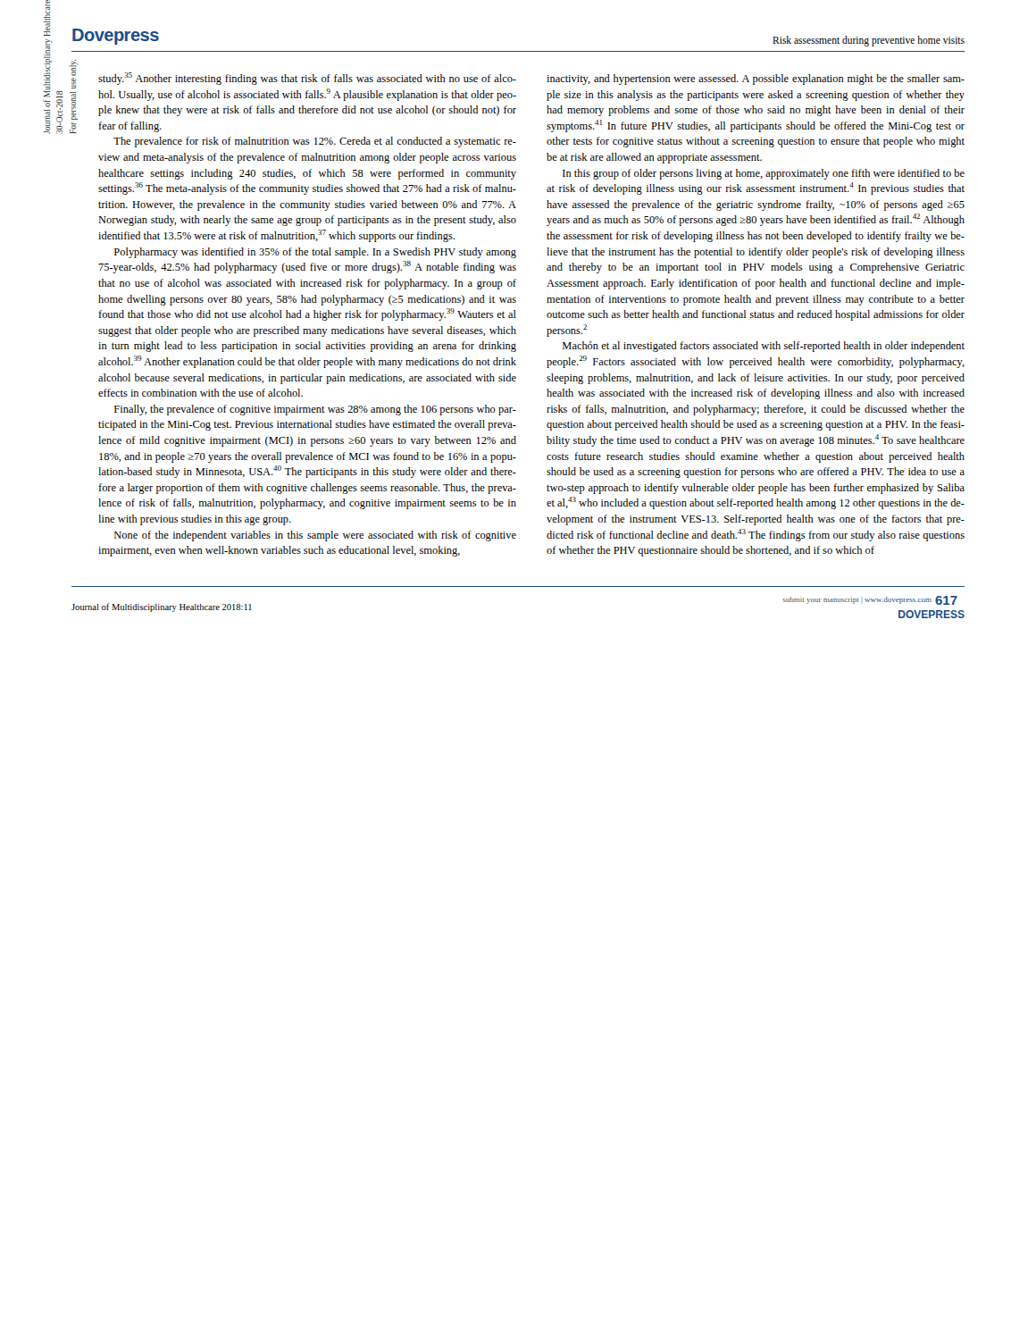Journal of Multidisciplinary Healthcare downloaded from https://www.dovepress.com/ by 158.37.85.79 on 30-Oct-2018
For personal use only.
Dovepress
Risk assessment during preventive home visits
study.35 Another interesting finding was that risk of falls was associated with no use of alcohol. Usually, use of alcohol is associated with falls.9 A plausible explanation is that older people knew that they were at risk of falls and therefore did not use alcohol (or should not) for fear of falling.
The prevalence for risk of malnutrition was 12%. Cereda et al conducted a systematic review and meta-analysis of the prevalence of malnutrition among older people across various healthcare settings including 240 studies, of which 58 were performed in community settings.36 The meta-analysis of the community studies showed that 27% had a risk of malnutrition. However, the prevalence in the community studies varied between 0% and 77%. A Norwegian study, with nearly the same age group of participants as in the present study, also identified that 13.5% were at risk of malnutrition,37 which supports our findings.
Polypharmacy was identified in 35% of the total sample. In a Swedish PHV study among 75-year-olds, 42.5% had polypharmacy (used five or more drugs).38 A notable finding was that no use of alcohol was associated with increased risk for polypharmacy. In a group of home dwelling persons over 80 years, 58% had polypharmacy (≥5 medications) and it was found that those who did not use alcohol had a higher risk for polypharmacy.39 Wauters et al suggest that older people who are prescribed many medications have several diseases, which in turn might lead to less participation in social activities providing an arena for drinking alcohol.39 Another explanation could be that older people with many medications do not drink alcohol because several medications, in particular pain medications, are associated with side effects in combination with the use of alcohol.
Finally, the prevalence of cognitive impairment was 28% among the 106 persons who participated in the Mini-Cog test. Previous international studies have estimated the overall prevalence of mild cognitive impairment (MCI) in persons ≥60 years to vary between 12% and 18%, and in people ≥70 years the overall prevalence of MCI was found to be 16% in a population-based study in Minnesota, USA.40 The participants in this study were older and therefore a larger proportion of them with cognitive challenges seems reasonable. Thus, the prevalence of risk of falls, malnutrition, polypharmacy, and cognitive impairment seems to be in line with previous studies in this age group.
None of the independent variables in this sample were associated with risk of cognitive impairment, even when well-known variables such as educational level, smoking,
inactivity, and hypertension were assessed. A possible explanation might be the smaller sample size in this analysis as the participants were asked a screening question of whether they had memory problems and some of those who said no might have been in denial of their symptoms.41 In future PHV studies, all participants should be offered the Mini-Cog test or other tests for cognitive status without a screening question to ensure that people who might be at risk are allowed an appropriate assessment.
In this group of older persons living at home, approximately one fifth were identified to be at risk of developing illness using our risk assessment instrument.4 In previous studies that have assessed the prevalence of the geriatric syndrome frailty, ~10% of persons aged ≥65 years and as much as 50% of persons aged ≥80 years have been identified as frail.42 Although the assessment for risk of developing illness has not been developed to identify frailty we believe that the instrument has the potential to identify older people's risk of developing illness and thereby to be an important tool in PHV models using a Comprehensive Geriatric Assessment approach. Early identification of poor health and functional decline and implementation of interventions to promote health and prevent illness may contribute to a better outcome such as better health and functional status and reduced hospital admissions for older persons.2
Machón et al investigated factors associated with self-reported health in older independent people.29 Factors associated with low perceived health were comorbidity, polypharmacy, sleeping problems, malnutrition, and lack of leisure activities. In our study, poor perceived health was associated with the increased risk of developing illness and also with increased risks of falls, malnutrition, and polypharmacy; therefore, it could be discussed whether the question about perceived health should be used as a screening question at a PHV. In the feasibility study the time used to conduct a PHV was on average 108 minutes.4 To save healthcare costs future research studies should examine whether a question about perceived health should be used as a screening question for persons who are offered a PHV. The idea to use a two-step approach to identify vulnerable older people has been further emphasized by Saliba et al,43 who included a question about self-reported health among 12 other questions in the development of the instrument VES-13. Self-reported health was one of the factors that predicted risk of functional decline and death.43 The findings from our study also raise questions of whether the PHV questionnaire should be shortened, and if so which of
Journal of Multidisciplinary Healthcare 2018:11
submit your manuscript | www.dovepress.com 617
DOVEPRESS